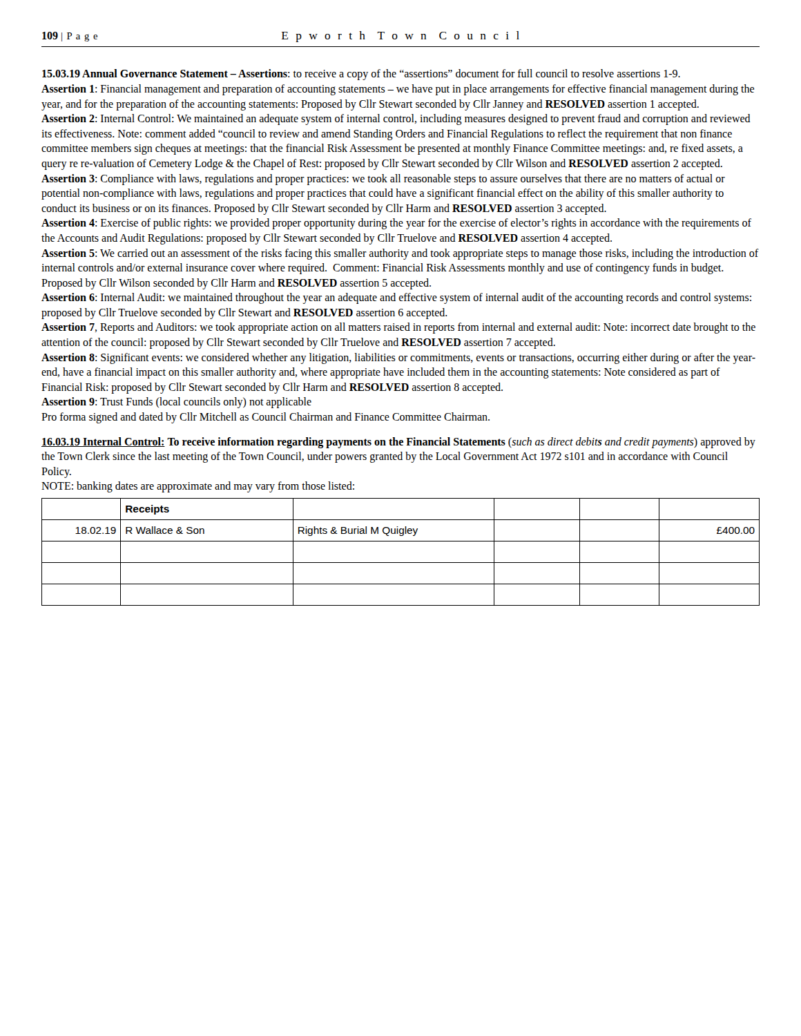109| P a g e E p w o r t h T o w n C o u n c i l
15.03.19 Annual Governance Statement – Assertions: to receive a copy of the “assertions” document for full council to resolve assertions 1-9.
Assertion 1: Financial management and preparation of accounting statements – we have put in place arrangements for effective financial management during the year, and for the preparation of the accounting statements: Proposed by Cllr Stewart seconded by Cllr Janney and RESOLVED assertion 1 accepted.
Assertion 2: Internal Control: We maintained an adequate system of internal control, including measures designed to prevent fraud and corruption and reviewed its effectiveness. Note: comment added “council to review and amend Standing Orders and Financial Regulations to reflect the requirement that non finance committee members sign cheques at meetings: that the financial Risk Assessment be presented at monthly Finance Committee meetings: and, re fixed assets, a query re re-valuation of Cemetery Lodge & the Chapel of Rest: proposed by Cllr Stewart seconded by Cllr Wilson and RESOLVED assertion 2 accepted.
Assertion 3: Compliance with laws, regulations and proper practices: we took all reasonable steps to assure ourselves that there are no matters of actual or potential non-compliance with laws, regulations and proper practices that could have a significant financial effect on the ability of this smaller authority to conduct its business or on its finances. Proposed by Cllr Stewart seconded by Cllr Harm and RESOLVED assertion 3 accepted.
Assertion 4: Exercise of public rights: we provided proper opportunity during the year for the exercise of elector’s rights in accordance with the requirements of the Accounts and Audit Regulations: proposed by Cllr Stewart seconded by Cllr Truelove and RESOLVED assertion 4 accepted.
Assertion 5: We carried out an assessment of the risks facing this smaller authority and took appropriate steps to manage those risks, including the introduction of internal controls and/or external insurance cover where required. Comment: Financial Risk Assessments monthly and use of contingency funds in budget. Proposed by Cllr Wilson seconded by Cllr Harm and RESOLVED assertion 5 accepted.
Assertion 6: Internal Audit: we maintained throughout the year an adequate and effective system of internal audit of the accounting records and control systems: proposed by Cllr Truelove seconded by Cllr Stewart and RESOLVED assertion 6 accepted.
Assertion 7, Reports and Auditors: we took appropriate action on all matters raised in reports from internal and external audit: Note: incorrect date brought to the attention of the council: proposed by Cllr Stewart seconded by Cllr Truelove and RESOLVED assertion 7 accepted.
Assertion 8: Significant events: we considered whether any litigation, liabilities or commitments, events or transactions, occurring either during or after the year-end, have a financial impact on this smaller authority and, where appropriate have included them in the accounting statements: Note considered as part of Financial Risk: proposed by Cllr Stewart seconded by Cllr Harm and RESOLVED assertion 8 accepted.
Assertion 9: Trust Funds (local councils only) not applicable
Pro forma signed and dated by Cllr Mitchell as Council Chairman and Finance Committee Chairman.
16.03.19 Internal Control: To receive information regarding payments on the Financial Statements (such as direct debits and credit payments) approved by the Town Clerk since the last meeting of the Town Council, under powers granted by the Local Government Act 1972 s101 and in accordance with Council Policy.
NOTE: banking dates are approximate and may vary from those listed:
| | Receipts | | | | |
| 18.02.19 | R Wallace & Son | Rights & Burial M Quigley | | | £400.00 |